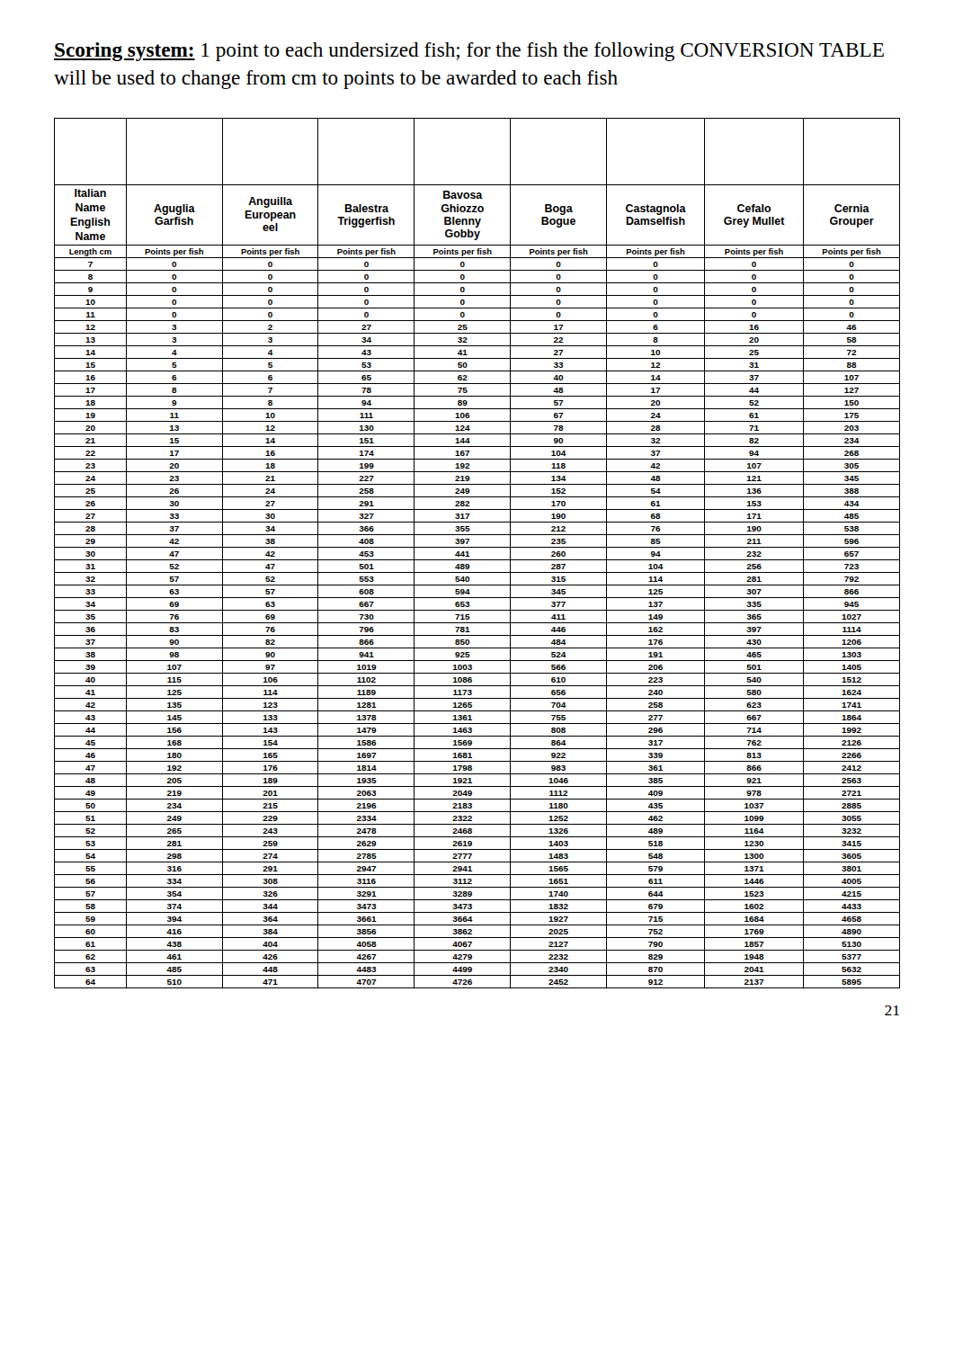Scoring system: 1 point to each undersized fish; for the fish the following conversion table will be used to change from cm to points to be awarded to each fish
| Italian Name English Name | Aguglia Garfish | Anguilla European eel | Balestra Triggerfish | Bavosa Ghiozzo Blenny Gobby | Boga Bogue | Castagnola Damselfish | Cefalo Grey Mullet | Cernia Grouper |
| --- | --- | --- | --- | --- | --- | --- | --- | --- |
| Length cm | Points per fish | Points per fish | Points per fish | Points per fish | Points per fish | Points per fish | Points per fish | Points per fish |
| 7 | 0 | 0 | 0 | 0 | 0 | 0 | 0 | 0 |
| 8 | 0 | 0 | 0 | 0 | 0 | 0 | 0 | 0 |
| 9 | 0 | 0 | 0 | 0 | 0 | 0 | 0 | 0 |
| 10 | 0 | 0 | 0 | 0 | 0 | 0 | 0 | 0 |
| 11 | 0 | 0 | 0 | 0 | 0 | 0 | 0 | 0 |
| 12 | 3 | 2 | 27 | 25 | 17 | 6 | 16 | 46 |
| 13 | 3 | 3 | 34 | 32 | 22 | 8 | 20 | 58 |
| 14 | 4 | 4 | 43 | 41 | 27 | 10 | 25 | 72 |
| 15 | 5 | 5 | 53 | 50 | 33 | 12 | 31 | 88 |
| 16 | 6 | 6 | 65 | 62 | 40 | 14 | 37 | 107 |
| 17 | 8 | 7 | 78 | 75 | 48 | 17 | 44 | 127 |
| 18 | 9 | 8 | 94 | 89 | 57 | 20 | 52 | 150 |
| 19 | 11 | 10 | 111 | 106 | 67 | 24 | 61 | 175 |
| 20 | 13 | 12 | 130 | 124 | 78 | 28 | 71 | 203 |
| 21 | 15 | 14 | 151 | 144 | 90 | 32 | 82 | 234 |
| 22 | 17 | 16 | 174 | 167 | 104 | 37 | 94 | 268 |
| 23 | 20 | 18 | 199 | 192 | 118 | 42 | 107 | 305 |
| 24 | 23 | 21 | 227 | 219 | 134 | 48 | 121 | 345 |
| 25 | 26 | 24 | 258 | 249 | 152 | 54 | 136 | 388 |
| 26 | 30 | 27 | 291 | 282 | 170 | 61 | 153 | 434 |
| 27 | 33 | 30 | 327 | 317 | 190 | 68 | 171 | 485 |
| 28 | 37 | 34 | 366 | 355 | 212 | 76 | 190 | 538 |
| 29 | 42 | 38 | 408 | 397 | 235 | 85 | 211 | 596 |
| 30 | 47 | 42 | 453 | 441 | 260 | 94 | 232 | 657 |
| 31 | 52 | 47 | 501 | 489 | 287 | 104 | 256 | 723 |
| 32 | 57 | 52 | 553 | 540 | 315 | 114 | 281 | 792 |
| 33 | 63 | 57 | 608 | 594 | 345 | 125 | 307 | 866 |
| 34 | 69 | 63 | 667 | 653 | 377 | 137 | 335 | 945 |
| 35 | 76 | 69 | 730 | 715 | 411 | 149 | 365 | 1027 |
| 36 | 83 | 76 | 796 | 781 | 446 | 162 | 397 | 1114 |
| 37 | 90 | 82 | 866 | 850 | 484 | 176 | 430 | 1206 |
| 38 | 98 | 90 | 941 | 925 | 524 | 191 | 465 | 1303 |
| 39 | 107 | 97 | 1019 | 1003 | 566 | 206 | 501 | 1405 |
| 40 | 115 | 106 | 1102 | 1086 | 610 | 223 | 540 | 1512 |
| 41 | 125 | 114 | 1189 | 1173 | 656 | 240 | 580 | 1624 |
| 42 | 135 | 123 | 1281 | 1265 | 704 | 258 | 623 | 1741 |
| 43 | 145 | 133 | 1378 | 1361 | 755 | 277 | 667 | 1864 |
| 44 | 156 | 143 | 1479 | 1463 | 808 | 296 | 714 | 1992 |
| 45 | 168 | 154 | 1586 | 1569 | 864 | 317 | 762 | 2126 |
| 46 | 180 | 165 | 1697 | 1681 | 922 | 339 | 813 | 2266 |
| 47 | 192 | 176 | 1814 | 1798 | 983 | 361 | 866 | 2412 |
| 48 | 205 | 189 | 1935 | 1921 | 1046 | 385 | 921 | 2563 |
| 49 | 219 | 201 | 2063 | 2049 | 1112 | 409 | 978 | 2721 |
| 50 | 234 | 215 | 2196 | 2183 | 1180 | 435 | 1037 | 2885 |
| 51 | 249 | 229 | 2334 | 2322 | 1252 | 462 | 1099 | 3055 |
| 52 | 265 | 243 | 2478 | 2468 | 1326 | 489 | 1164 | 3232 |
| 53 | 281 | 259 | 2629 | 2619 | 1403 | 518 | 1230 | 3415 |
| 54 | 298 | 274 | 2785 | 2777 | 1483 | 548 | 1300 | 3605 |
| 55 | 316 | 291 | 2947 | 2941 | 1565 | 579 | 1371 | 3801 |
| 56 | 334 | 308 | 3116 | 3112 | 1651 | 611 | 1446 | 4005 |
| 57 | 354 | 326 | 3291 | 3289 | 1740 | 644 | 1523 | 4215 |
| 58 | 374 | 344 | 3473 | 3473 | 1832 | 679 | 1602 | 4433 |
| 59 | 394 | 364 | 3661 | 3664 | 1927 | 715 | 1684 | 4658 |
| 60 | 416 | 384 | 3856 | 3862 | 2025 | 752 | 1769 | 4890 |
| 61 | 438 | 404 | 4058 | 4067 | 2127 | 790 | 1857 | 5130 |
| 62 | 461 | 426 | 4267 | 4279 | 2232 | 829 | 1948 | 5377 |
| 63 | 485 | 448 | 4483 | 4499 | 2340 | 870 | 2041 | 5632 |
| 64 | 510 | 471 | 4707 | 4726 | 2452 | 912 | 2137 | 5895 |
21